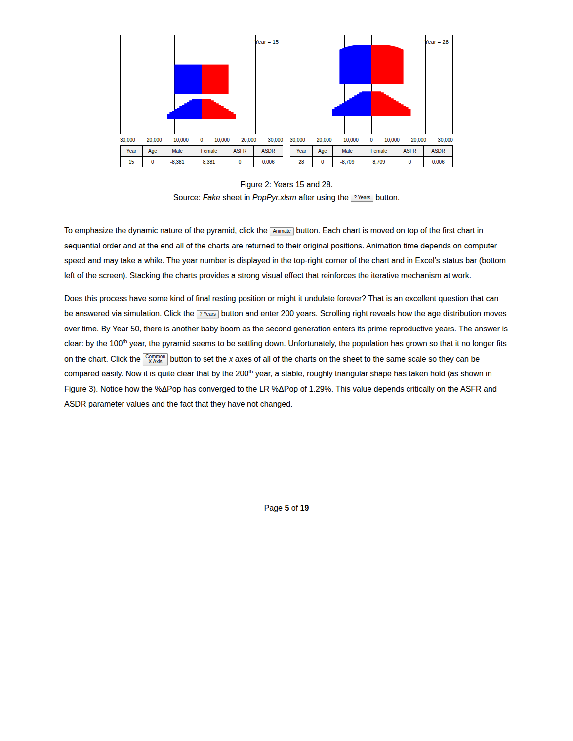Year = 15
30,00020,00010,000010,00020,00030,000
| Year | Age | Male | Female | ASFR | ASDR |
| --- | --- | --- | --- | --- | --- |
| 15 | 0 | -8,381 | 8,381 | 0 | 0.006 |
Year = 28
30,00020,00010,000010,00020,00030,000
| Year | Age | Male | Female | ASFR | ASDR |
| --- | --- | --- | --- | --- | --- |
| 28 | 0 | -8,709 | 8,709 | 0 | 0.006 |
Figure 2: Years 15 and 28.
Source: Fake sheet in PopPyr.xlsm after using the ? Years button.
To emphasize the dynamic nature of the pyramid, click the Animate button. Each chart is moved on top of the first chart in sequential order and at the end all of the charts are returned to their original positions. Animation time depends on computer speed and may take a while. The year number is displayed in the top-right corner of the chart and in Excel’s status bar (bottom left of the screen). Stacking the charts provides a strong visual effect that reinforces the iterative mechanism at work.
Does this process have some kind of final resting position or might it undulate forever? That is an excellent question that can be answered via simulation. Click the ? Years button and enter 200 years. Scrolling right reveals how the age distribution moves over time. By Year 50, there is another baby boom as the second generation enters its prime reproductive years. The answer is clear: by the 100th year, the pyramid seems to be settling down. Unfortunately, the population has grown so that it no longer fits on the chart. Click the Common
X Axis button to set the x axes of all of the charts on the sheet to the same scale so they can be compared easily. Now it is quite clear that by the 200th year, a stable, roughly triangular shape has taken hold (as shown in Figure 3). Notice how the %ΔPop has converged to the LR %ΔPop of 1.29%. This value depends critically on the ASFR and ASDR parameter values and the fact that they have not changed.
Page 5 of 19